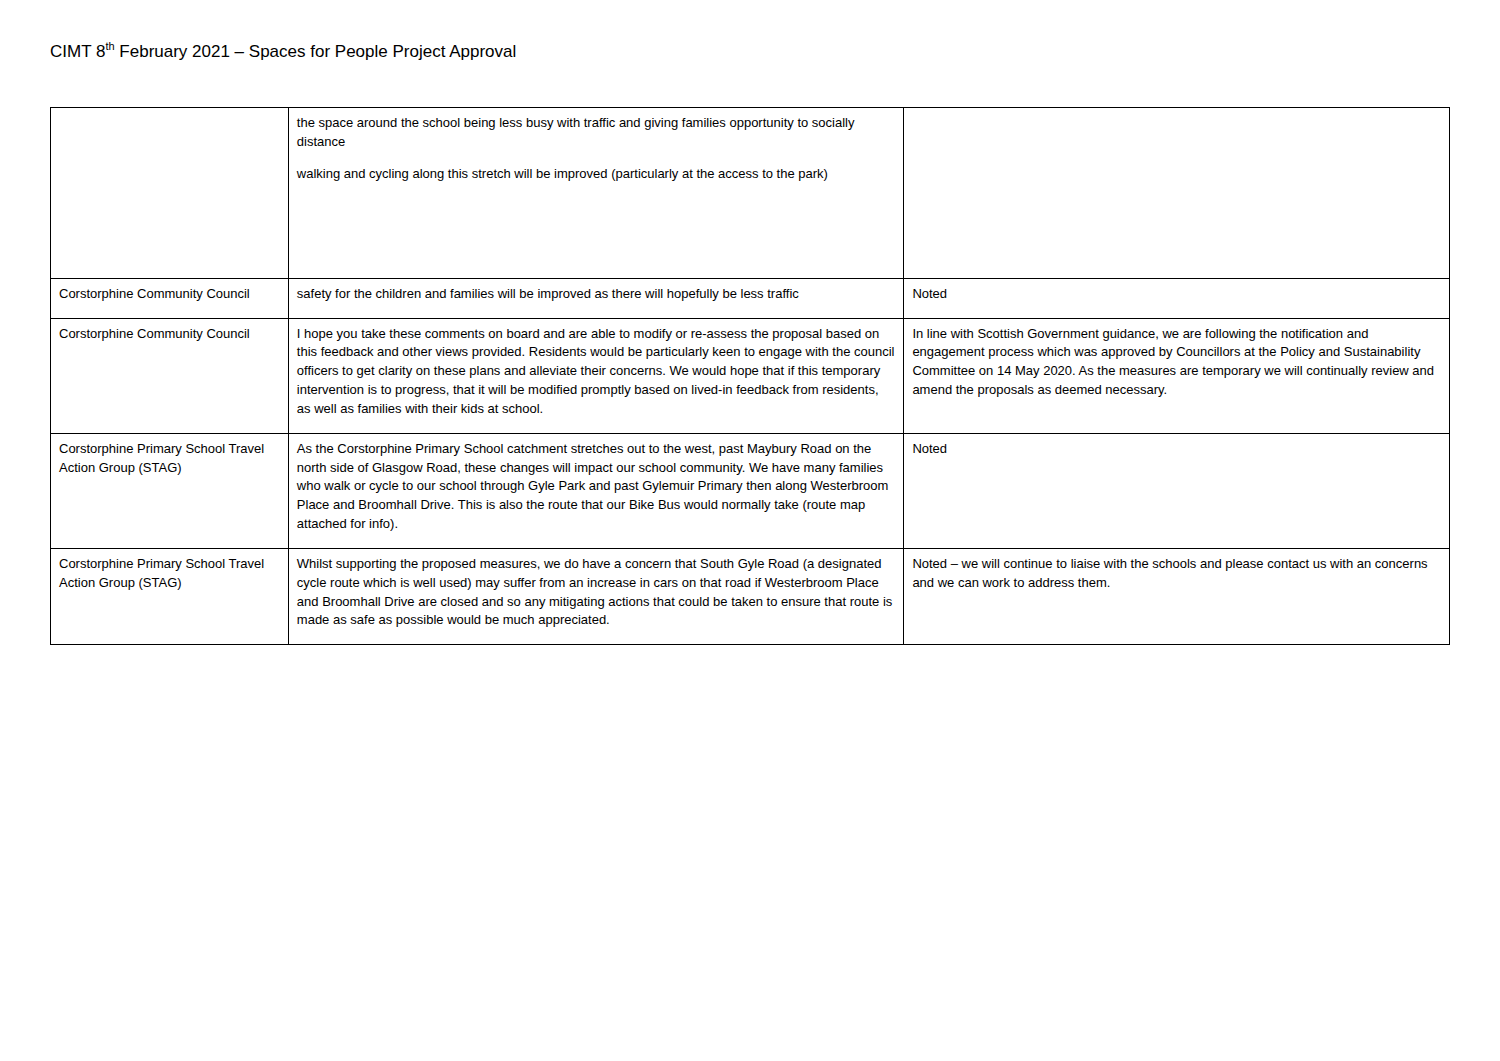CIMT 8th February 2021 – Spaces for People Project Approval
| | the space around the school being less busy with traffic and giving families opportunity to socially distance walking and cycling along this stretch will be improved (particularly at the access to the park) | |
| Corstorphine Community Council | safety for the children and families will be improved as there will hopefully be less traffic | Noted |
| Corstorphine Community Council | I hope you take these comments on board and are able to modify or re-assess the proposal based on this feedback and other views provided. Residents would be particularly keen to engage with the council officers to get clarity on these plans and alleviate their concerns. We would hope that if this temporary intervention is to progress, that it will be modified promptly based on lived-in feedback from residents, as well as families with their kids at school. | In line with Scottish Government guidance, we are following the notification and engagement process which was approved by Councillors at the Policy and Sustainability Committee on 14 May 2020. As the measures are temporary we will continually review and amend the proposals as deemed necessary. |
| Corstorphine Primary School Travel Action Group (STAG) | As the Corstorphine Primary School catchment stretches out to the west, past Maybury Road on the north side of Glasgow Road, these changes will impact our school community. We have many families who walk or cycle to our school through Gyle Park and past Gylemuir Primary then along Westerbroom Place and Broomhall Drive. This is also the route that our Bike Bus would normally take (route map attached for info). | Noted |
| Corstorphine Primary School Travel Action Group (STAG) | Whilst supporting the proposed measures, we do have a concern that South Gyle Road (a designated cycle route which is well used) may suffer from an increase in cars on that road if Westerbroom Place and Broomhall Drive are closed and so any mitigating actions that could be taken to ensure that route is made as safe as possible would be much appreciated. | Noted – we will continue to liaise with the schools and please contact us with an concerns and we can work to address them. |